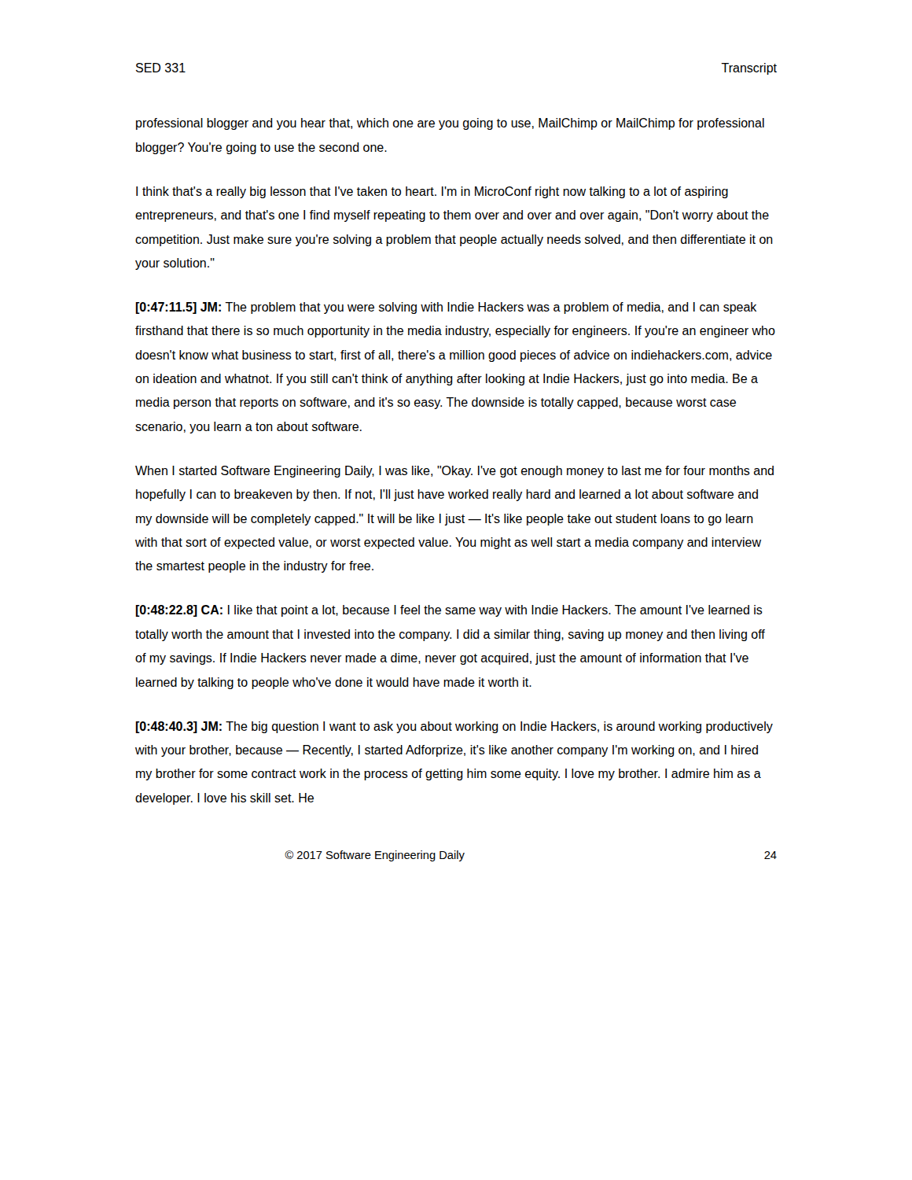SED 331 Transcript
professional blogger and you hear that, which one are you going to use, MailChimp or MailChimp for professional blogger? You're going to use the second one.
I think that's a really big lesson that I've taken to heart. I'm in MicroConf right now talking to a lot of aspiring entrepreneurs, and that's one I find myself repeating to them over and over and over again, "Don't worry about the competition. Just make sure you're solving a problem that people actually needs solved, and then differentiate it on your solution."
[0:47:11.5] JM: The problem that you were solving with Indie Hackers was a problem of media, and I can speak firsthand that there is so much opportunity in the media industry, especially for engineers. If you're an engineer who doesn't know what business to start, first of all, there's a million good pieces of advice on indiehackers.com, advice on ideation and whatnot. If you still can't think of anything after looking at Indie Hackers, just go into media. Be a media person that reports on software, and it's so easy. The downside is totally capped, because worst case scenario, you learn a ton about software.
When I started Software Engineering Daily, I was like, "Okay. I've got enough money to last me for four months and hopefully I can to breakeven by then. If not, I'll just have worked really hard and learned a lot about software and my downside will be completely capped." It will be like I just — It's like people take out student loans to go learn with that sort of expected value, or worst expected value. You might as well start a media company and interview the smartest people in the industry for free.
[0:48:22.8] CA: I like that point a lot, because I feel the same way with Indie Hackers. The amount I've learned is totally worth the amount that I invested into the company. I did a similar thing, saving up money and then living off of my savings. If Indie Hackers never made a dime, never got acquired, just the amount of information that I've learned by talking to people who've done it would have made it worth it.
[0:48:40.3] JM: The big question I want to ask you about working on Indie Hackers, is around working productively with your brother, because — Recently, I started Adforprize, it's like another company I'm working on, and I hired my brother for some contract work in the process of getting him some equity. I love my brother. I admire him as a developer. I love his skill set. He
© 2017 Software Engineering Daily 24